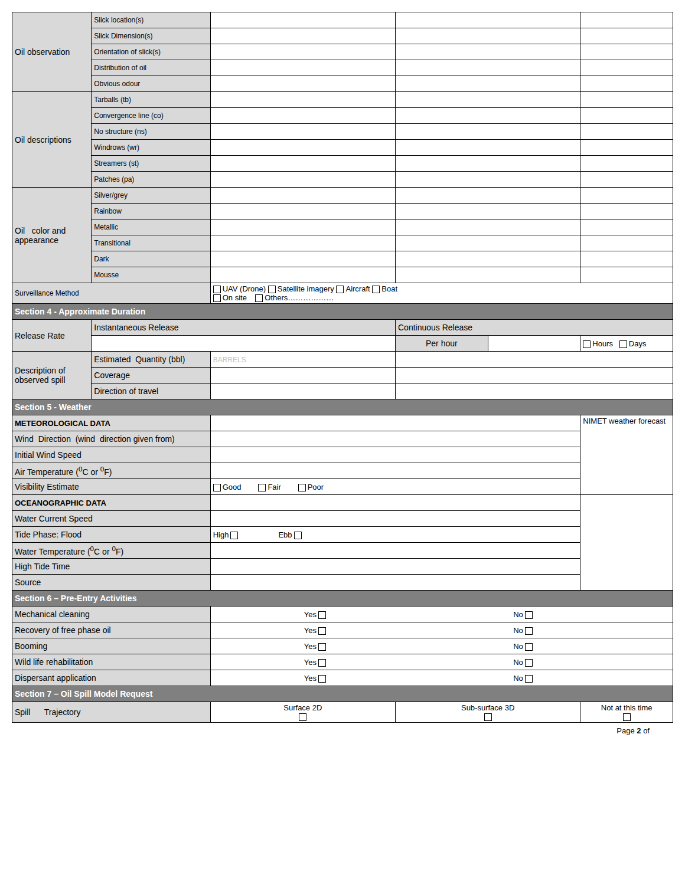| Oil observation | Slick location(s) | | | |
| Slick Dimension(s) | | | |
| Orientation of slick(s) | | | |
| Distribution of oil | | | |
| Obvious odour | | | |
| Oil descriptions | Tarballs (tb) | | | |
| Convergence line (co) | | | |
| No structure (ns) | | | |
| Windrows (wr) | | | |
| Streamers (st) | | | |
| Patches (pa) | | | |
| Oil color and appearance | Silver/grey | | | |
| Rainbow | | | |
| Metallic | | | |
| Transitional | | | |
| Dark | | | |
| Mousse | | | |
| Surveillance Method | UAV (Drone) Satellite imagery Aircraft Boat On site Others……………… |
| Section 4 - Approximate Duration |
| Release Rate | Instantaneous Release | Continuous Release |
| | Per hour | | Hours Days |
| Description of observed spill | Estimated Quantity (bbl) | BARRELS | |
| Coverage | | |
| Direction of travel | | |
| Section 5 - Weather |
| METEOROLOGICAL DATA | | NIMET weather forecast |
| Wind Direction (wind direction given from) | |
| Initial Wind Speed | |
| Air Temperature ( 0 C or 0 F) | |
| Visibility Estimate | Good Fair Poor |
| OCEANOGRAPHIC DATA | | |
| Water Current Speed | |
| Tide Phase: Flood | High Ebb |
| Water Temperature ( 0 C or 0 F) | |
| High Tide Time | |
| Source | |
| Section 6 – Pre-Entry Activities |
| Mechanical cleaning | Yes No |
| Recovery of free phase oil | Yes No |
| Booming | Yes No |
| Wild life rehabilitation | Yes No |
| Dispersant application | Yes No |
| Section 7 – Oil Spill Model Request |
| Spill Trajectory | Surface 2D | Sub-surface 3D | Not at this time |
Page 2 of